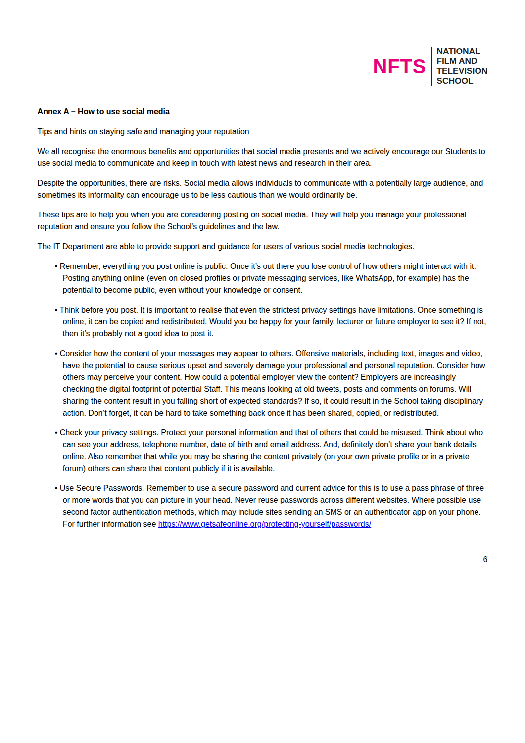NFTS National
Film and
Television
School
Annex A – How to use social media
Tips and hints on staying safe and managing your reputation
We all recognise the enormous benefits and opportunities that social media presents and we actively encourage our Students to use social media to communicate and keep in touch with latest news and research in their area.
Despite the opportunities, there are risks. Social media allows individuals to communicate with a potentially large audience, and sometimes its informality can encourage us to be less cautious than we would ordinarily be.
These tips are to help you when you are considering posting on social media. They will help you manage your professional reputation and ensure you follow the School’s guidelines and the law.
The IT Department are able to provide support and guidance for users of various social media technologies.
Remember, everything you post online is public. Once it’s out there you lose control of how others might interact with it. Posting anything online (even on closed profiles or private messaging services, like WhatsApp, for example) has the potential to become public, even without your knowledge or consent.
Think before you post. It is important to realise that even the strictest privacy settings have limitations. Once something is online, it can be copied and redistributed. Would you be happy for your family, lecturer or future employer to see it? If not, then it’s probably not a good idea to post it.
Consider how the content of your messages may appear to others. Offensive materials, including text, images and video, have the potential to cause serious upset and severely damage your professional and personal reputation. Consider how others may perceive your content. How could a potential employer view the content? Employers are increasingly checking the digital footprint of potential Staff. This means looking at old tweets, posts and comments on forums. Will sharing the content result in you falling short of expected standards? If so, it could result in the School taking disciplinary action. Don’t forget, it can be hard to take something back once it has been shared, copied, or redistributed.
Check your privacy settings. Protect your personal information and that of others that could be misused. Think about who can see your address, telephone number, date of birth and email address. And, definitely don’t share your bank details online. Also remember that while you may be sharing the content privately (on your own private profile or in a private forum) others can share that content publicly if it is available.
Use Secure Passwords. Remember to use a secure password and current advice for this is to use a pass phrase of three or more words that you can picture in your head. Never reuse passwords across different websites. Where possible use second factor authentication methods, which may include sites sending an SMS or an authenticator app on your phone. For further information see https://www.getsafeonline.org/protecting-yourself/passwords/
6